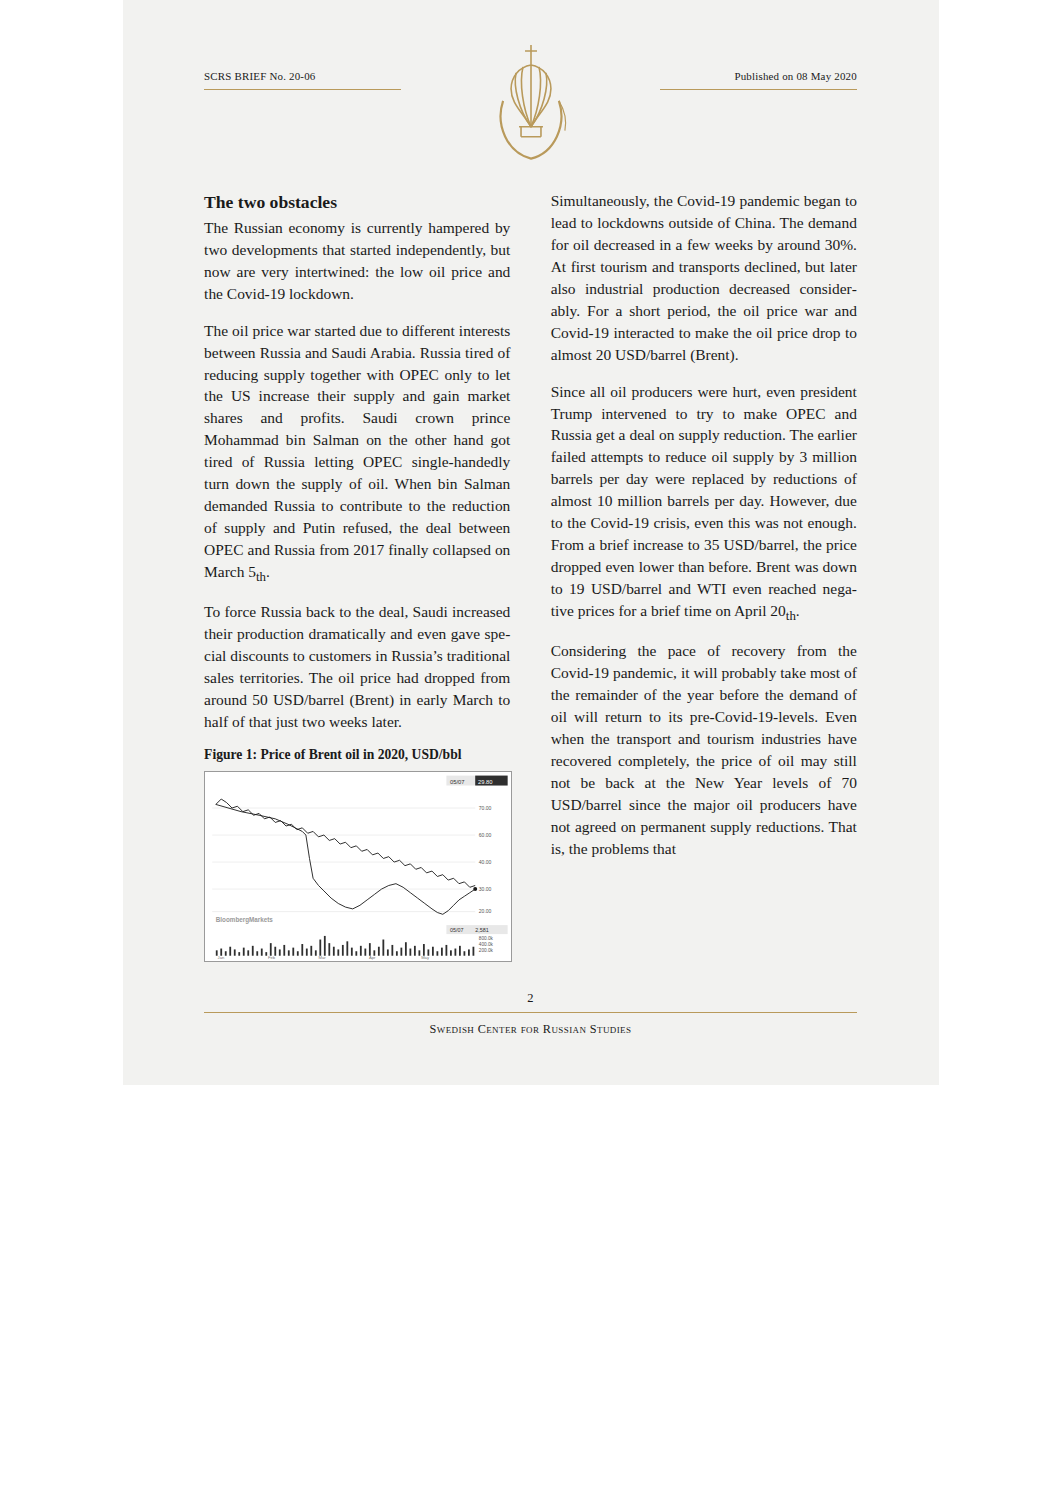SCRS BRIEF No. 20-06
Published on 08 May 2020
The two obstacles
The Russian economy is currently hampered by two developments that started independently, but now are very intertwined: the low oil price and the Covid-19 lockdown.
The oil price war started due to different interests between Russia and Saudi Arabia. Russia tired of reducing supply together with OPEC only to let the US increase their supply and gain market shares and profits. Saudi crown prince Mohammad bin Salman on the other hand got tired of Russia letting OPEC single-handedly turn down the supply of oil. When bin Salman demanded Russia to contribute to the reduction of supply and Putin refused, the deal between OPEC and Russia from 2017 finally collapsed on March 5th.
To force Russia back to the deal, Saudi increased their production dramatically and even gave special discounts to customers in Russia’s traditional sales territories. The oil price had dropped from around 50 USD/barrel (Brent) in early March to half of that just two weeks later.
Figure 1: Price of Brent oil in 2020, USD/bbl
05/07 29.80 70.00 60.00 40.00 30.00 20.00 BloombergMarkets 05/07 2,581 800.0k 400.0k 200.0k Jan Feb Mar Apr May
Simultaneously, the Covid-19 pandemic began to lead to lockdowns outside of China. The demand for oil decreased in a few weeks by around 30%. At first tourism and transports declined, but later also industrial production decreased considerably. For a short period, the oil price war and Covid-19 interacted to make the oil price drop to almost 20 USD/barrel (Brent).
Since all oil producers were hurt, even president Trump intervened to try to make OPEC and Russia get a deal on supply reduction. The earlier failed attempts to reduce oil supply by 3 million barrels per day were replaced by reductions of almost 10 million barrels per day. However, due to the Covid-19 crisis, even this was not enough. From a brief increase to 35 USD/barrel, the price dropped even lower than before. Brent was down to 19 USD/barrel and WTI even reached negative prices for a brief time on April 20th.
Considering the pace of recovery from the Covid-19 pandemic, it will probably take most of the remainder of the year before the demand of oil will return to its pre-Covid-19-levels. Even when the transport and tourism industries have recovered completely, the price of oil may still not be back at the New Year levels of 70 USD/barrel since the major oil producers have not agreed on permanent supply reductions. That is, the problems that
2
Swedish Center for Russian Studies